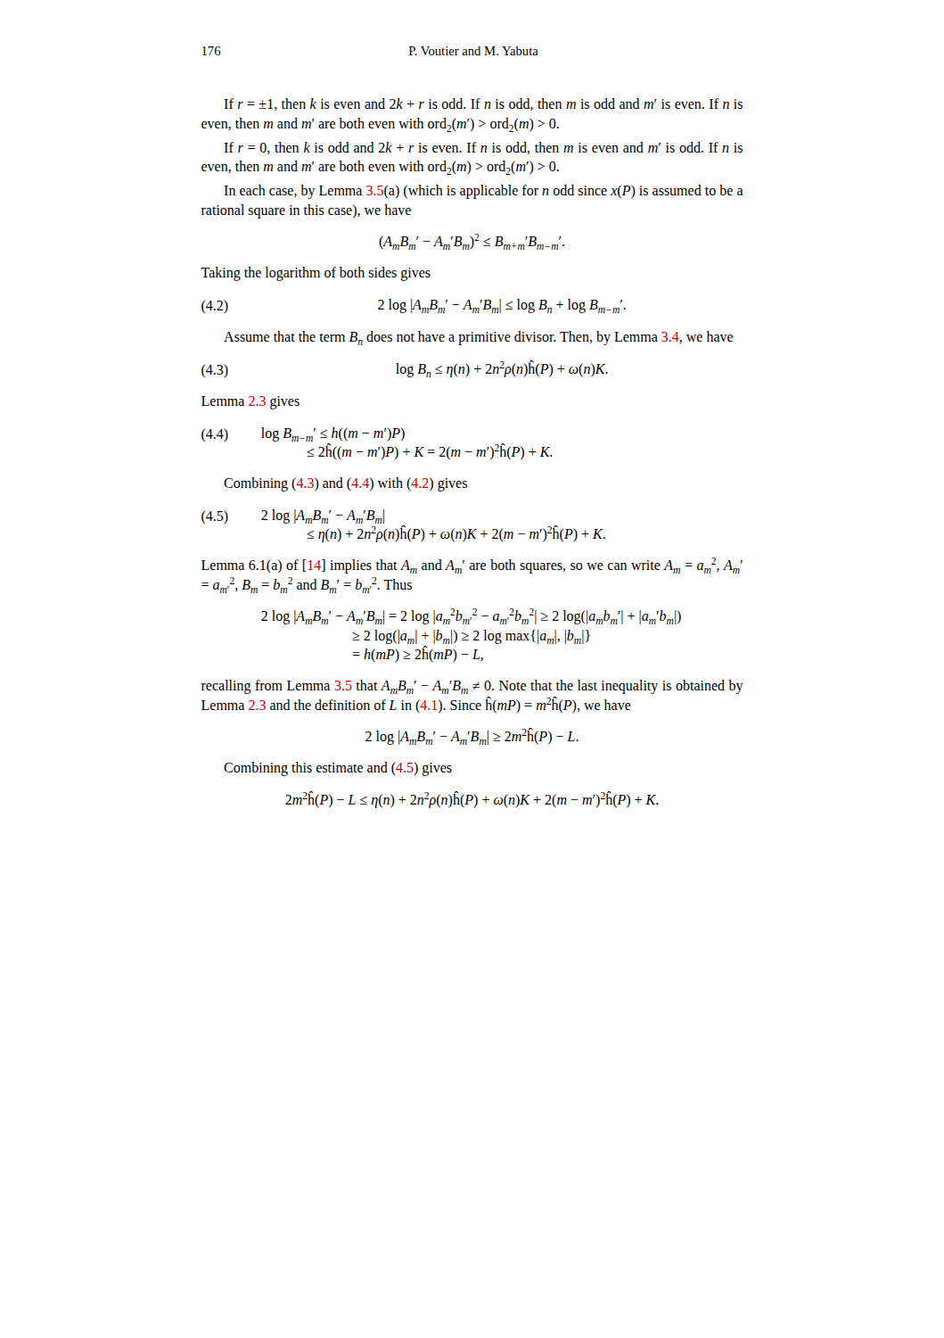176 P. Voutier and M. Yabuta
If r = ±1, then k is even and 2k + r is odd. If n is odd, then m is odd and m′ is even. If n is even, then m and m′ are both even with ord2(m′) > ord2(m) > 0.
If r = 0, then k is odd and 2k + r is even. If n is odd, then m is even and m′ is odd. If n is even, then m and m′ are both even with ord2(m) > ord2(m′) > 0.
In each case, by Lemma 3.5(a) (which is applicable for n odd since x(P) is assumed to be a rational square in this case), we have
(AmBm′ − Am′Bm)2 ≤ Bm+m′Bm−m′.
Taking the logarithm of both sides gives
(4.2)
2 log |AmBm′ − Am′Bm| ≤ log Bn + log Bm−m′.
Assume that the term Bn does not have a primitive divisor. Then, by Lemma 3.4, we have
(4.3)
log Bn ≤ η(n) + 2n2ρ(n)ĥ(P) + ω(n)K.
Lemma 2.3 gives
(4.4)
log Bm−m′ ≤ h((m − m′)P) ≤ 2ĥ((m − m′)P) + K = 2(m − m′)2ĥ(P) + K.
Combining (4.3) and (4.4) with (4.2) gives
(4.5)
2 log |AmBm′ − Am′Bm| ≤ η(n) + 2n2ρ(n)ĥ(P) + ω(n)K + 2(m − m′)2ĥ(P) + K.
Lemma 6.1(a) of [14] implies that Am and Am′ are both squares, so we can write Am = am2, Am′ = am′2, Bm = bm2 and Bm′ = bm′2. Thus
2 log |AmBm′ − Am′Bm| = 2 log |am2bm′2 − am′2bm2| ≥ 2 log(|ambm′| + |am′bm|) ≥ 2 log(|am| + |bm|) ≥ 2 log max{|am|, |bm|} = h(mP) ≥ 2ĥ(mP) − L,
recalling from Lemma 3.5 that AmBm′ − Am′Bm ≠ 0. Note that the last inequality is obtained by Lemma 2.3 and the definition of L in (4.1). Since ĥ(mP) = m2ĥ(P), we have
2 log |AmBm′ − Am′Bm| ≥ 2m2ĥ(P) − L.
Combining this estimate and (4.5) gives
2m2ĥ(P) − L ≤ η(n) + 2n2ρ(n)ĥ(P) + ω(n)K + 2(m − m′)2ĥ(P) + K.